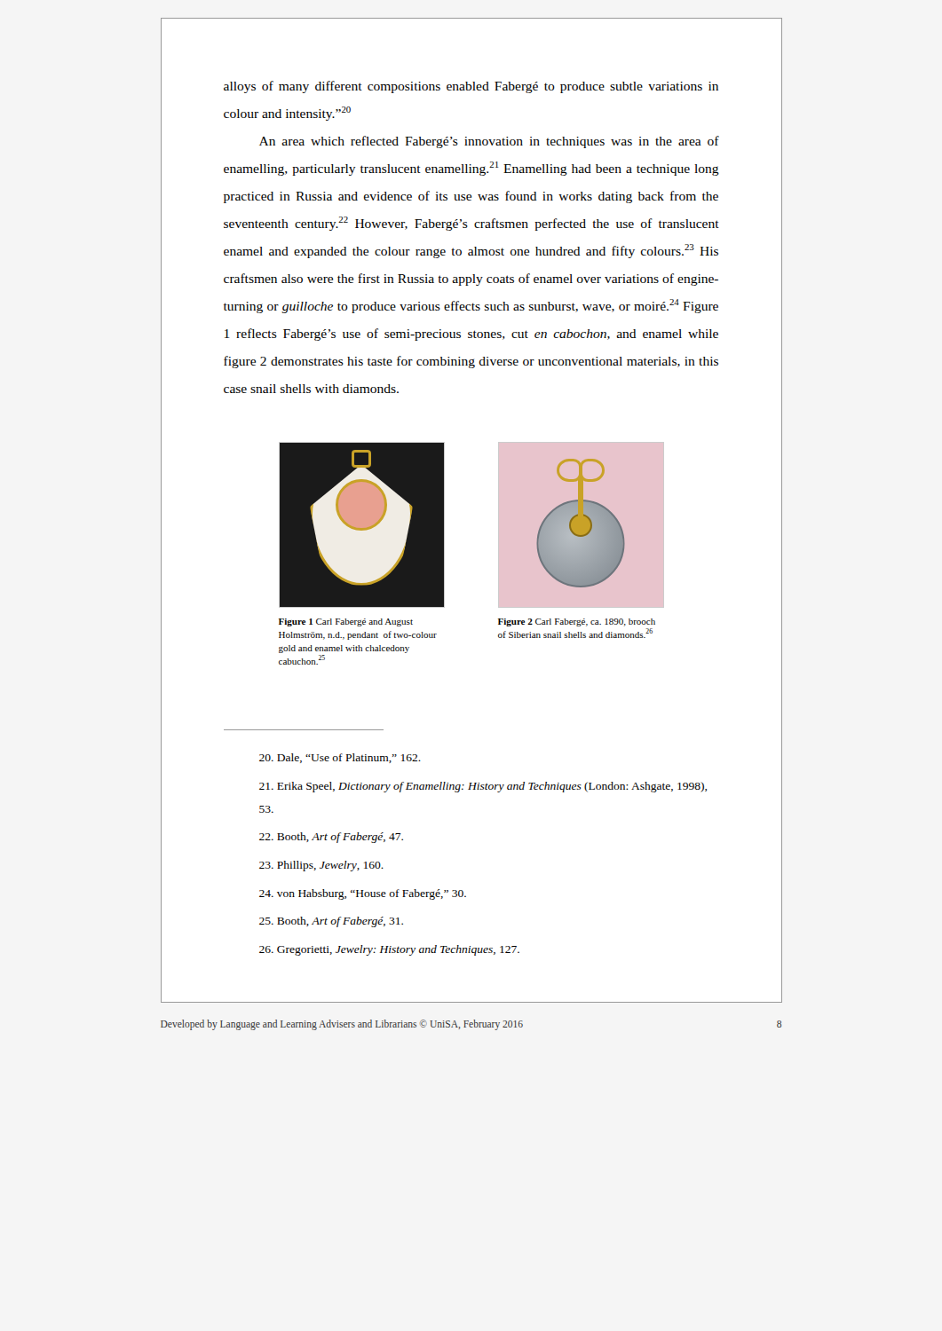alloys of many different compositions enabled Fabergé to produce subtle variations in colour and intensity.”20
An area which reflected Fabergé’s innovation in techniques was in the area of enamelling, particularly translucent enamelling.21 Enamelling had been a technique long practiced in Russia and evidence of its use was found in works dating back from the seventeenth century.22 However, Fabergé’s craftsmen perfected the use of translucent enamel and expanded the colour range to almost one hundred and fifty colours.23 His craftsmen also were the first in Russia to apply coats of enamel over variations of engine-turning or guilloche to produce various effects such as sunburst, wave, or moiré.24 Figure 1 reflects Fabergé’s use of semi-precious stones, cut en cabochon, and enamel while figure 2 demonstrates his taste for combining diverse or unconventional materials, in this case snail shells with diamonds.
Figure 1 Carl Fabergé and August Holmström, n.d., pendant of two-colour gold and enamel with chalcedony cabuchon.25
Figure 2 Carl Fabergé, ca. 1890, brooch of Siberian snail shells and diamonds.26
20. Dale, “Use of Platinum,” 162.
21. Erika Speel, Dictionary of Enamelling: History and Techniques (London: Ashgate, 1998), 53.
22. Booth, Art of Fabergé, 47.
23. Phillips, Jewelry, 160.
24. von Habsburg, “House of Fabergé,” 30.
25. Booth, Art of Fabergé, 31.
26. Gregorietti, Jewelry: History and Techniques, 127.
Developed by Language and Learning Advisers and Librarians © UniSA, February 2016
8